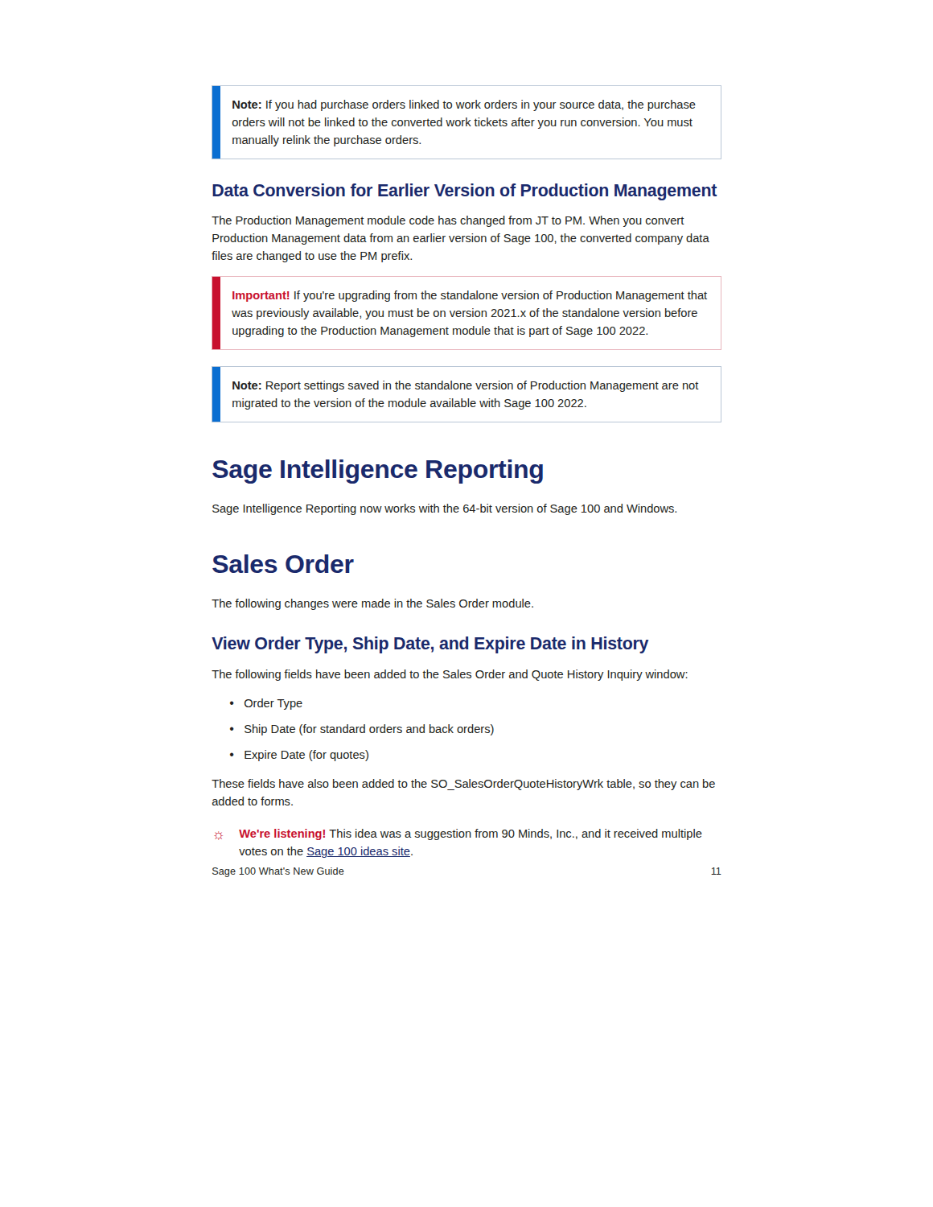Note: If you had purchase orders linked to work orders in your source data, the purchase orders will not be linked to the converted work tickets after you run conversion. You must manually relink the purchase orders.
Data Conversion for Earlier Version of Production Management
The Production Management module code has changed from JT to PM. When you convert Production Management data from an earlier version of Sage 100, the converted company data files are changed to use the PM prefix.
Important! If you're upgrading from the standalone version of Production Management that was previously available, you must be on version 2021.x of the standalone version before upgrading to the Production Management module that is part of Sage 100 2022.
Note: Report settings saved in the standalone version of Production Management are not migrated to the version of the module available with Sage 100 2022.
Sage Intelligence Reporting
Sage Intelligence Reporting now works with the 64-bit version of Sage 100 and Windows.
Sales Order
The following changes were made in the Sales Order module.
View Order Type, Ship Date, and Expire Date in History
The following fields have been added to the Sales Order and Quote History Inquiry window:
Order Type
Ship Date (for standard orders and back orders)
Expire Date (for quotes)
These fields have also been added to the SO_SalesOrderQuoteHistoryWrk table, so they can be added to forms.
☼
We're listening! This idea was a suggestion from 90 Minds, Inc., and it received multiple votes on the Sage 100 ideas site.
Sage 100 What's New Guide
11